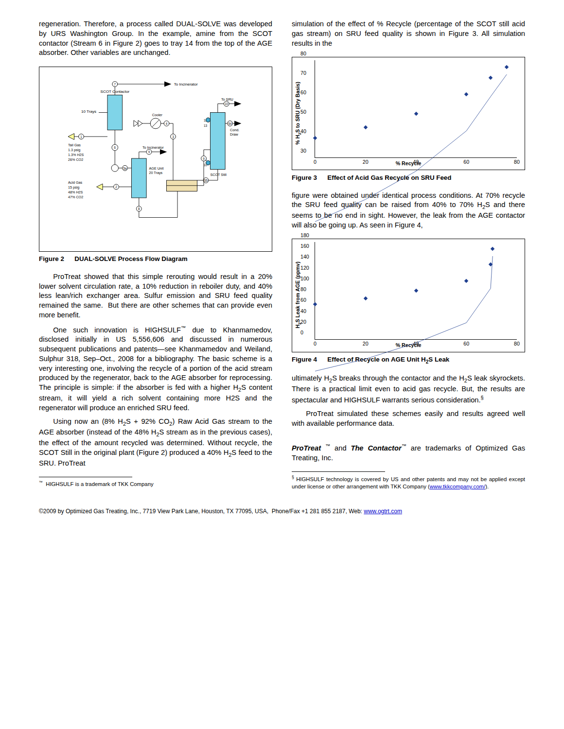regeneration. Therefore, a process called DUAL-SOLVE was developed by URS Washington Group. In the example, amine from the SCOT contactor (Stream 6 in Figure 2) goes to tray 14 from the top of the AGE absorber. Other variables are unchanged.
SCOT Contactor 10 Trays To Incinerator 7 1 Tail Gas 1.3 psig 1.3% H2S 26% CO2 6 5a AGE Unit 20 Trays 2 Acid Gas 15 psig 48% H2S 47% CO2 8 To Incinerator 9 Cooler 4 3 SCOT Still 12 13 11 10 To SRU 10 Cond. Draw 54 55 9
Figure 2 DUAL-SOLVE Process Flow Diagram
ProTreat showed that this simple rerouting would result in a 20% lower solvent circulation rate, a 10% reduction in reboiler duty, and 40% less lean/rich exchanger area. Sulfur emission and SRU feed quality remained the same. But there are other schemes that can provide even more benefit.
One such innovation is HIGHSULF™ due to Khanmamedov, disclosed initially in US 5,556,606 and discussed in numerous subsequent publications and patents—see Khanmamedov and Weiland, Sulphur 318, Sep–Oct., 2008 for a bibliography. The basic scheme is a very interesting one, involving the recycle of a portion of the acid stream produced by the regenerator, back to the AGE absorber for reprocessing. The principle is simple: if the absorber is fed with a higher H2S content stream, it will yield a rich solvent containing more H2S and the regenerator will produce an enriched SRU feed.
Using now an (8% H2S + 92% CO2) Raw Acid Gas stream to the AGE absorber (instead of the 48% H2S stream as in the previous cases), the effect of the amount recycled was determined. Without recycle, the SCOT Still in the original plant (Figure 2) produced a 40% H2S feed to the SRU. ProTreat
™ HIGHSULF is a trademark of TKK Company
simulation of the effect of % Recycle (percentage of the SCOT still acid gas stream) on SRU feed quality is shown in Figure 3. All simulation results in the
% H2S to SRU (Dry Basis)
80
70
60
50
40
30
0
20
40
60
80
% Recycle
Figure 3 Effect of Acid Gas Recycle on SRU Feed
figure were obtained under identical process conditions. At 70% recycle the SRU feed quality can be raised from 40% to 70% H2S and there seems to be no end in sight. However, the leak from the AGE contactor will also be going up. As seen in Figure 4,
H2S Leak from AGE (ppmv)
180
160
140
120
100
80
60
40
20
0
0
20
40
60
80
% Recycle
Figure 4 Effect of Recycle on AGE Unit H2S Leak
ultimately H2S breaks through the contactor and the H2S leak skyrockets. There is a practical limit even to acid gas recycle. But, the results are spectacular and HIGHSULF warrants serious consideration.§
ProTreat simulated these schemes easily and results agreed well with available performance data.
ProTreat ™ and The Contactor™ are trademarks of Optimized Gas Treating, Inc.
§ HIGHSULF technology is covered by US and other patents and may not be applied except under license or other arrangement with TKK Company (www.tkkcompany.com/).
©2009 by Optimized Gas Treating, Inc., 7719 View Park Lane, Houston, TX 77095, USA, Phone/Fax +1 281 855 2187, Web: www.ogtrt.com